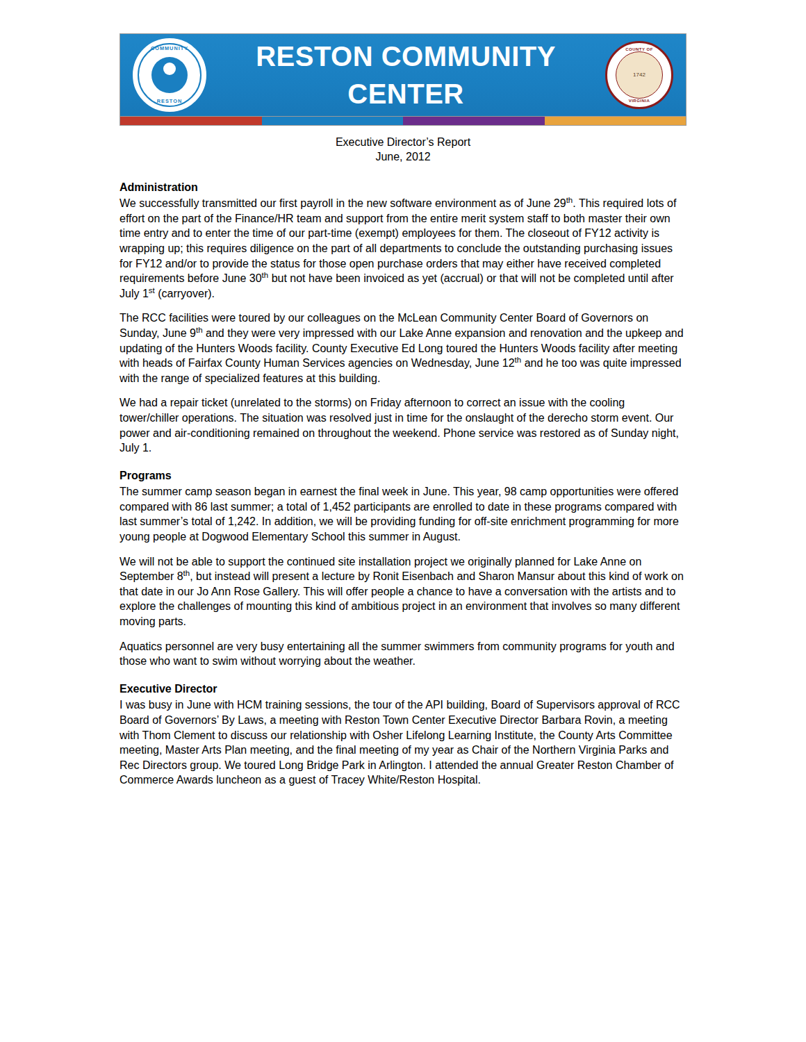COMMUNITY
RESTON
RESTON COMMUNITY CENTER
COUNTY OF
1742
VIRGINIA
Executive Director’s Report
June, 2012
Administration
We successfully transmitted our first payroll in the new software environment as of June 29th. This required lots of effort on the part of the Finance/HR team and support from the entire merit system staff to both master their own time entry and to enter the time of our part-time (exempt) employees for them. The closeout of FY12 activity is wrapping up; this requires diligence on the part of all departments to conclude the outstanding purchasing issues for FY12 and/or to provide the status for those open purchase orders that may either have received completed requirements before June 30th but not have been invoiced as yet (accrual) or that will not be completed until after July 1st (carryover).
The RCC facilities were toured by our colleagues on the McLean Community Center Board of Governors on Sunday, June 9th and they were very impressed with our Lake Anne expansion and renovation and the upkeep and updating of the Hunters Woods facility. County Executive Ed Long toured the Hunters Woods facility after meeting with heads of Fairfax County Human Services agencies on Wednesday, June 12th and he too was quite impressed with the range of specialized features at this building.
We had a repair ticket (unrelated to the storms) on Friday afternoon to correct an issue with the cooling tower/chiller operations. The situation was resolved just in time for the onslaught of the derecho storm event. Our power and air-conditioning remained on throughout the weekend. Phone service was restored as of Sunday night, July 1.
Programs
The summer camp season began in earnest the final week in June. This year, 98 camp opportunities were offered compared with 86 last summer; a total of 1,452 participants are enrolled to date in these programs compared with last summer’s total of 1,242. In addition, we will be providing funding for off-site enrichment programming for more young people at Dogwood Elementary School this summer in August.
We will not be able to support the continued site installation project we originally planned for Lake Anne on September 8th, but instead will present a lecture by Ronit Eisenbach and Sharon Mansur about this kind of work on that date in our Jo Ann Rose Gallery. This will offer people a chance to have a conversation with the artists and to explore the challenges of mounting this kind of ambitious project in an environment that involves so many different moving parts.
Aquatics personnel are very busy entertaining all the summer swimmers from community programs for youth and those who want to swim without worrying about the weather.
Executive Director
I was busy in June with HCM training sessions, the tour of the API building, Board of Supervisors approval of RCC Board of Governors’ By Laws, a meeting with Reston Town Center Executive Director Barbara Rovin, a meeting with Thom Clement to discuss our relationship with Osher Lifelong Learning Institute, the County Arts Committee meeting, Master Arts Plan meeting, and the final meeting of my year as Chair of the Northern Virginia Parks and Rec Directors group. We toured Long Bridge Park in Arlington. I attended the annual Greater Reston Chamber of Commerce Awards luncheon as a guest of Tracey White/Reston Hospital.